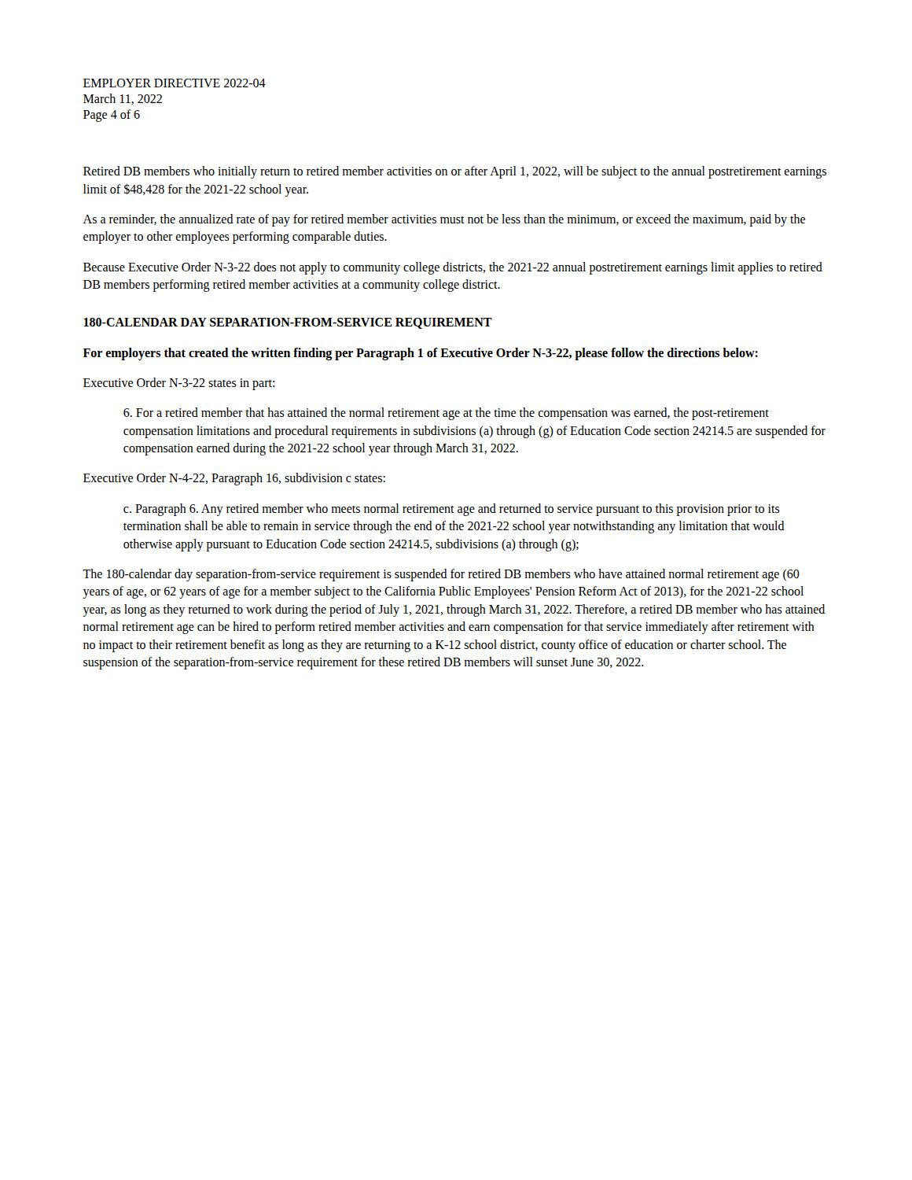EMPLOYER DIRECTIVE 2022-04
March 11, 2022
Page 4 of 6
Retired DB members who initially return to retired member activities on or after April 1, 2022, will be subject to the annual postretirement earnings limit of $48,428 for the 2021-22 school year.
As a reminder, the annualized rate of pay for retired member activities must not be less than the minimum, or exceed the maximum, paid by the employer to other employees performing comparable duties.
Because Executive Order N-3-22 does not apply to community college districts, the 2021-22 annual postretirement earnings limit applies to retired DB members performing retired member activities at a community college district.
180-Calendar Day Separation-from-Service Requirement
For employers that created the written finding per Paragraph 1 of Executive Order N-3-22, please follow the directions below:
Executive Order N-3-22 states in part:
6. For a retired member that has attained the normal retirement age at the time the compensation was earned, the post-retirement compensation limitations and procedural requirements in subdivisions (a) through (g) of Education Code section 24214.5 are suspended for compensation earned during the 2021-22 school year through March 31, 2022.
Executive Order N-4-22, Paragraph 16, subdivision c states:
c. Paragraph 6. Any retired member who meets normal retirement age and returned to service pursuant to this provision prior to its termination shall be able to remain in service through the end of the 2021-22 school year notwithstanding any limitation that would otherwise apply pursuant to Education Code section 24214.5, subdivisions (a) through (g);
The 180-calendar day separation-from-service requirement is suspended for retired DB members who have attained normal retirement age (60 years of age, or 62 years of age for a member subject to the California Public Employees' Pension Reform Act of 2013), for the 2021-22 school year, as long as they returned to work during the period of July 1, 2021, through March 31, 2022. Therefore, a retired DB member who has attained normal retirement age can be hired to perform retired member activities and earn compensation for that service immediately after retirement with no impact to their retirement benefit as long as they are returning to a K-12 school district, county office of education or charter school. The suspension of the separation-from-service requirement for these retired DB members will sunset June 30, 2022.